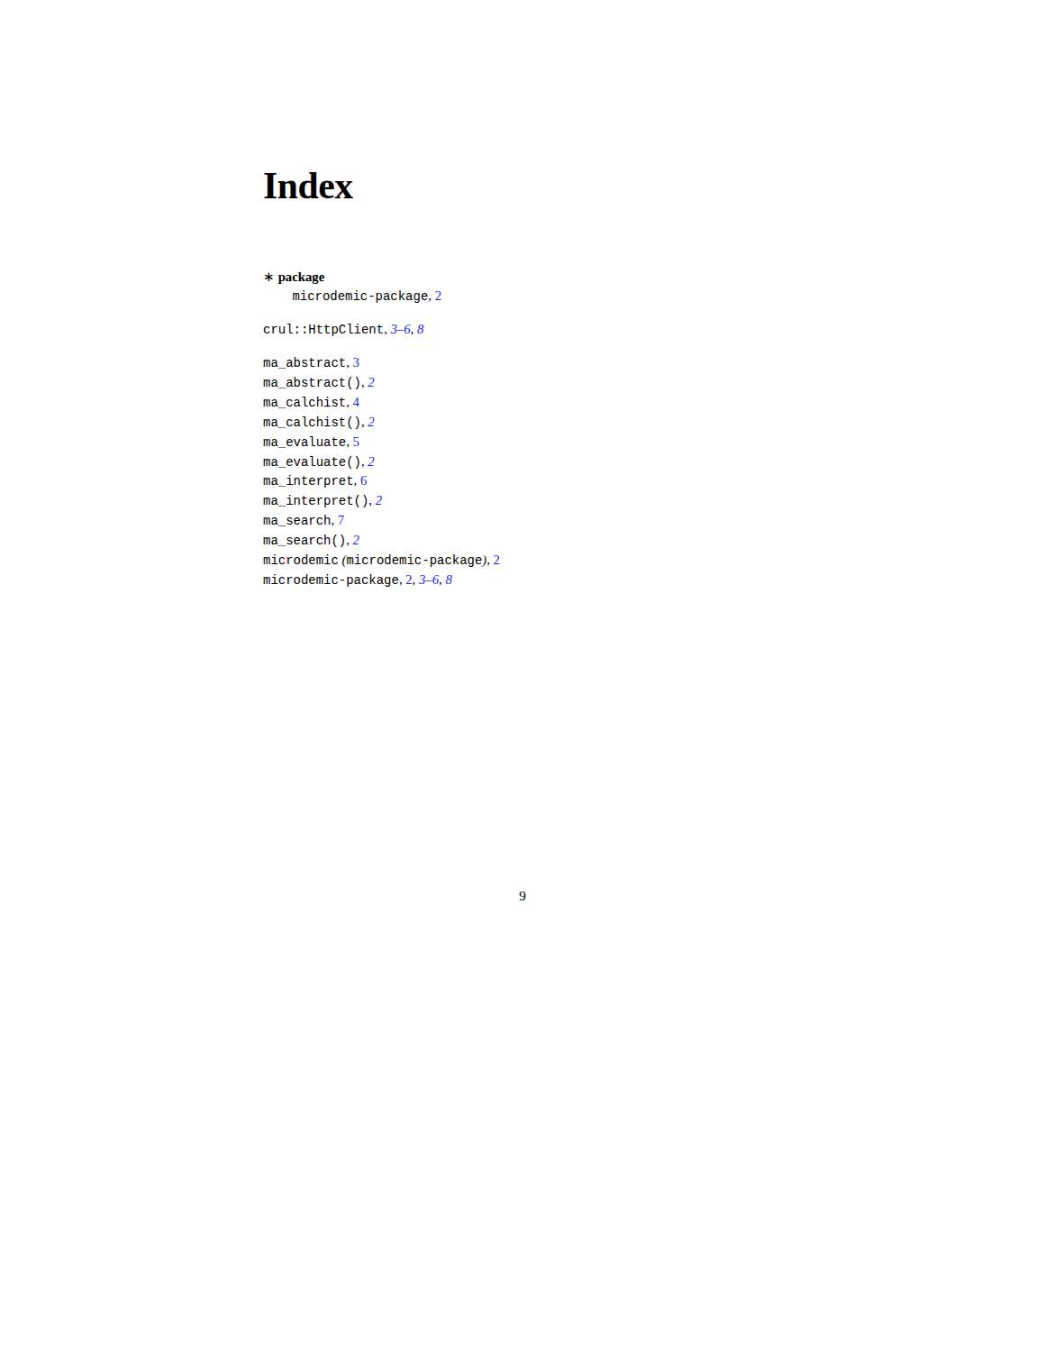Index
∗ package
microdemic-package, 2
crul::HttpClient, 3–6, 8
ma_abstract, 3
ma_abstract(), 2
ma_calchist, 4
ma_calchist(), 2
ma_evaluate, 5
ma_evaluate(), 2
ma_interpret, 6
ma_interpret(), 2
ma_search, 7
ma_search(), 2
microdemic (microdemic-package), 2
microdemic-package, 2, 3–6, 8
9